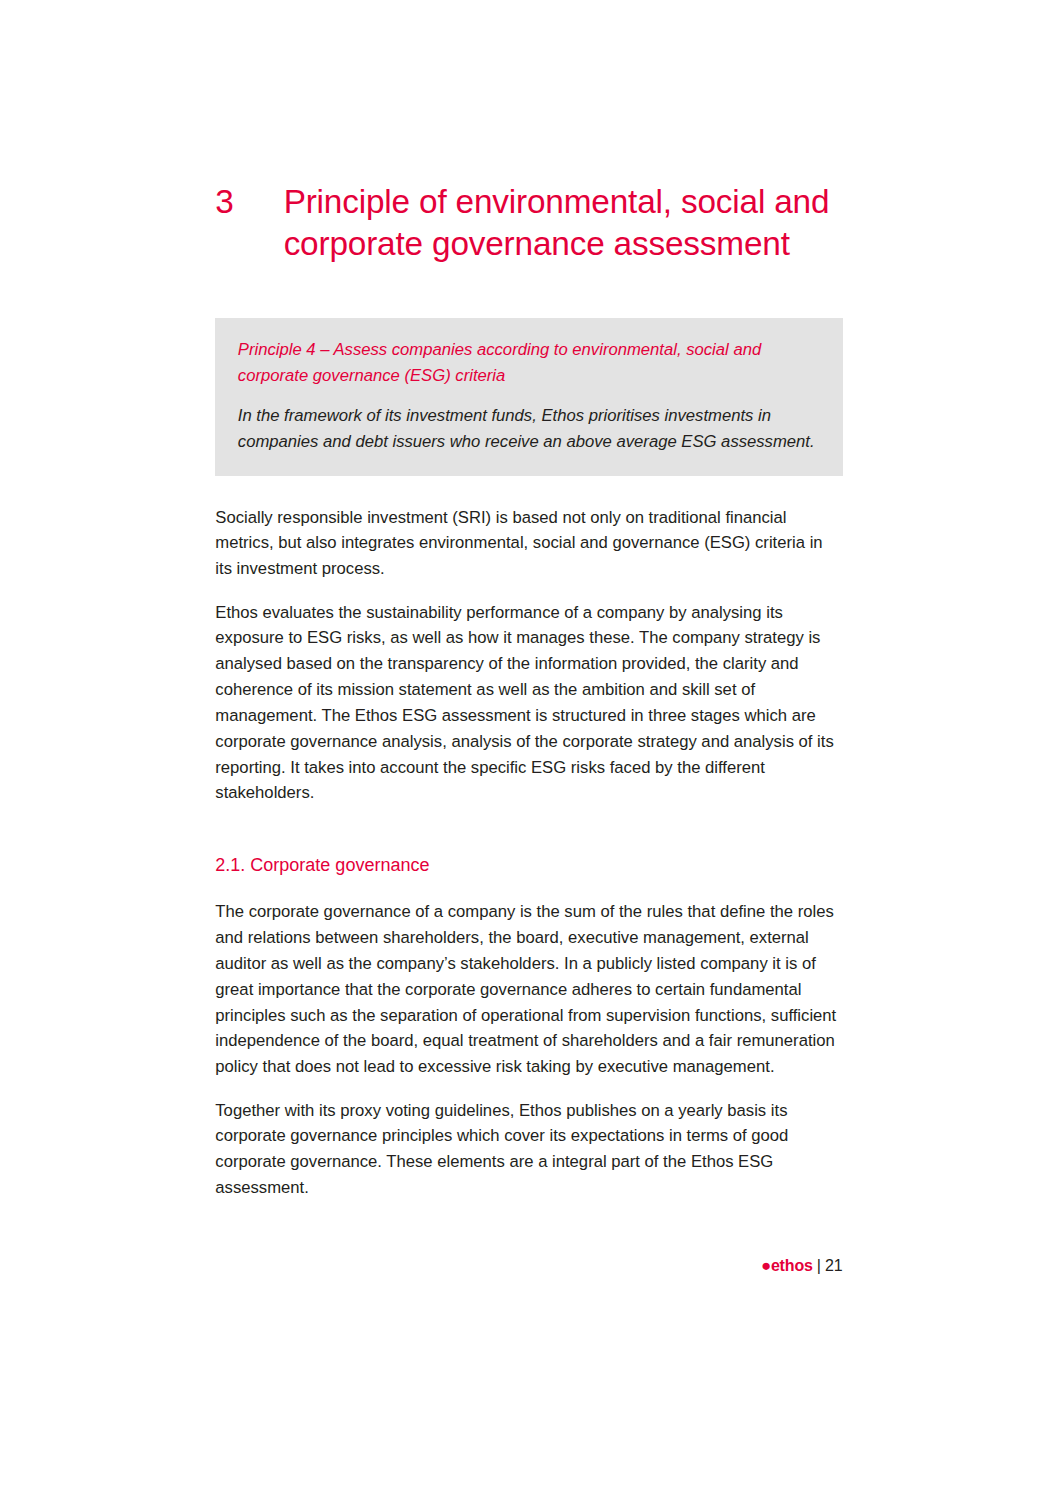3 Principle of environmental, social and corporate governance assessment
Principle 4 – Assess companies according to environmental, social and corporate governance (ESG) criteria
In the framework of its investment funds, Ethos prioritises investments in companies and debt issuers who receive an above average ESG assessment.
Socially responsible investment (SRI) is based not only on traditional financial metrics, but also integrates environmental, social and governance (ESG) criteria in its investment process.
Ethos evaluates the sustainability performance of a company by analysing its exposure to ESG risks, as well as how it manages these. The company strategy is analysed based on the transparency of the information provided, the clarity and coherence of its mission statement as well as the ambition and skill set of management. The Ethos ESG assessment is structured in three stages which are corporate governance analysis, analysis of the corporate strategy and analysis of its reporting. It takes into account the specific ESG risks faced by the different stakeholders.
2.1. Corporate governance
The corporate governance of a company is the sum of the rules that define the roles and relations between shareholders, the board, executive management, external auditor as well as the company’s stakeholders. In a publicly listed company it is of great importance that the corporate governance adheres to certain fundamental principles such as the separation of operational from supervision functions, sufficient independence of the board, equal treatment of shareholders and a fair remuneration policy that does not lead to excessive risk taking by executive management.
Together with its proxy voting guidelines, Ethos publishes on a yearly basis its corporate governance principles which cover its expectations in terms of good corporate governance. These elements are a integral part of the Ethos ESG assessment.
●ethos|21